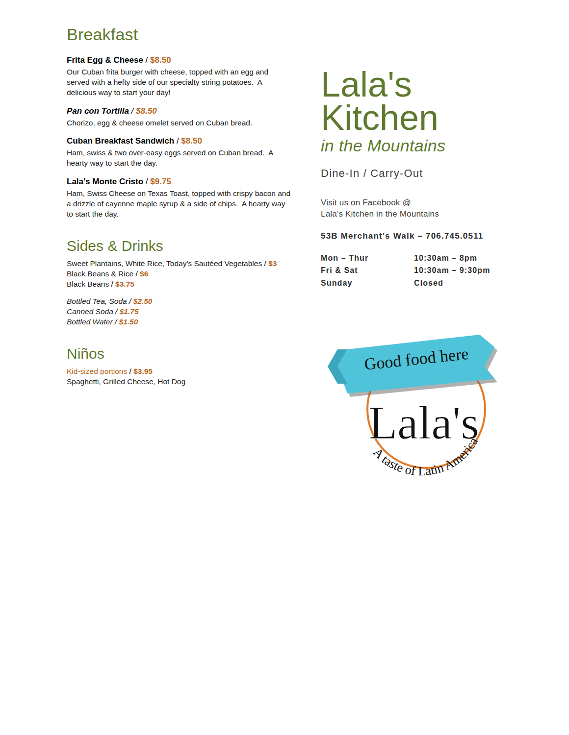Breakfast
Frita Egg & Cheese / $8.50
Our Cuban frita burger with cheese, topped with an egg and served with a hefty side of our specialty string potatoes. A delicious way to start your day!
Pan con Tortilla / $8.50
Chorizo, egg & cheese omelet served on Cuban bread.
Cuban Breakfast Sandwich / $8.50
Ham, swiss & two over-easy eggs served on Cuban bread. A hearty way to start the day.
Lala's Monte Cristo / $9.75
Ham, Swiss Cheese on Texas Toast, topped with crispy bacon and a drizzle of cayenne maple syrup & a side of chips. A hearty way to start the day.
Sides & Drinks
Sweet Plantains, White Rice, Today's Sautéed Vegetables / $3
Black Beans & Rice / $6
Black Beans / $3.75
Bottled Tea, Soda / $2.50
Canned Soda / $1.75
Bottled Water / $1.50
Niños
Kid-sized portions / $3.95
Spaghetti, Grilled Cheese, Hot Dog
Lala's Kitchen in the Mountains
Dine-In / Carry-Out
Visit us on Facebook @
Lala's Kitchen in the Mountains
53B Merchant's Walk – 706.745.0511
| Mon – Thur | 10:30am – 8pm |
| Fri & Sat | 10:30am – 9:30pm |
| Sunday | Closed |
Good food here Lala's A taste of Latin America